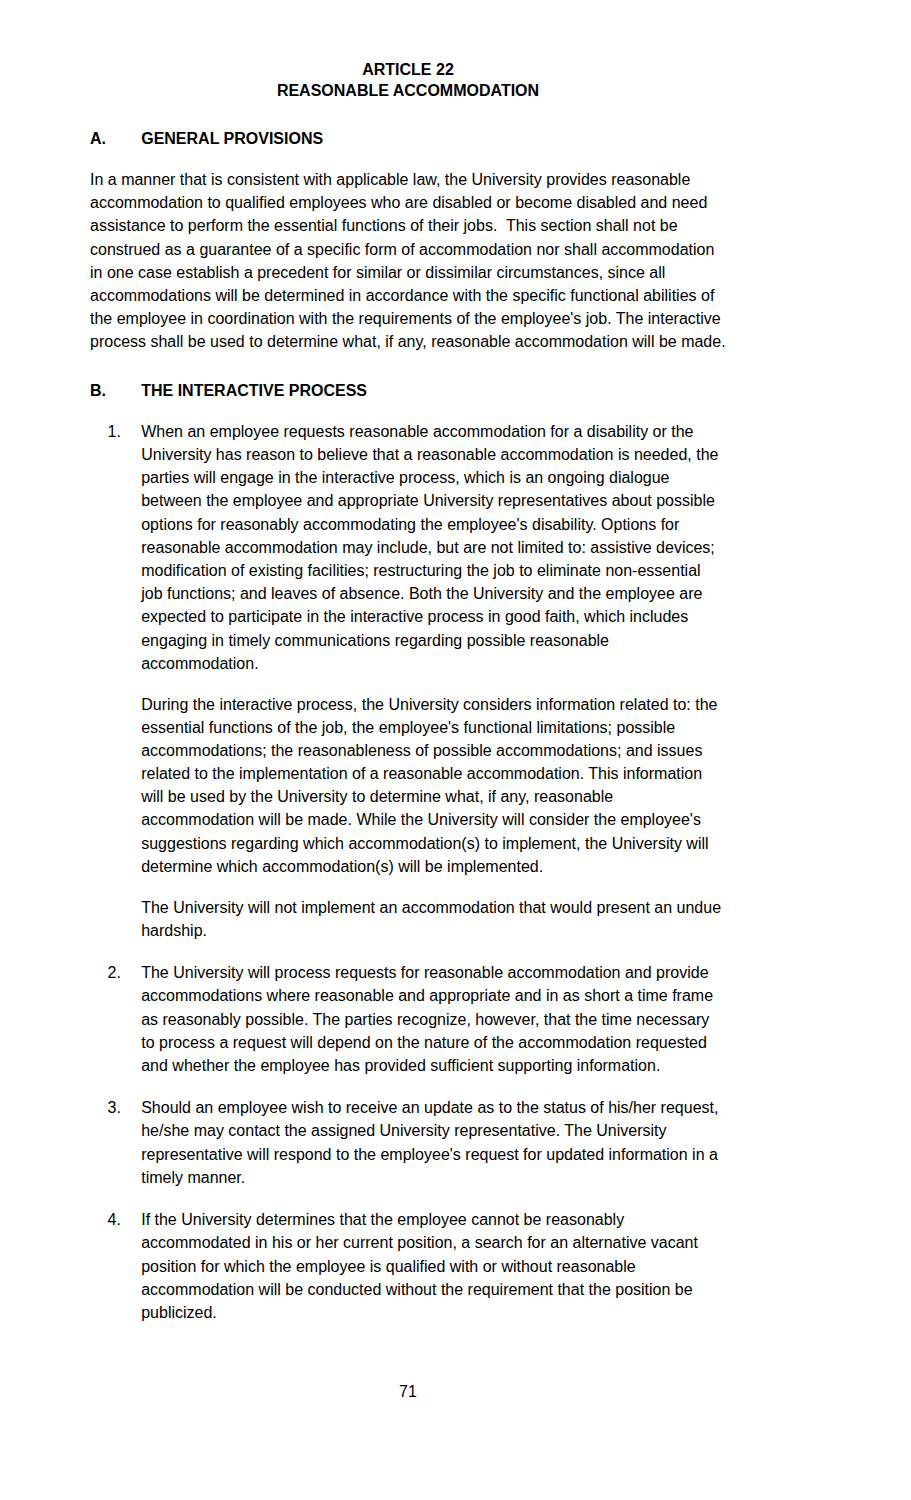ARTICLE 22
REASONABLE ACCOMMODATION
A. GENERAL PROVISIONS
In a manner that is consistent with applicable law, the University provides reasonable accommodation to qualified employees who are disabled or become disabled and need assistance to perform the essential functions of their jobs. This section shall not be construed as a guarantee of a specific form of accommodation nor shall accommodation in one case establish a precedent for similar or dissimilar circumstances, since all accommodations will be determined in accordance with the specific functional abilities of the employee in coordination with the requirements of the employee's job. The interactive process shall be used to determine what, if any, reasonable accommodation will be made.
B. THE INTERACTIVE PROCESS
1.
When an employee requests reasonable accommodation for a disability or the University has reason to believe that a reasonable accommodation is needed, the parties will engage in the interactive process, which is an ongoing dialogue between the employee and appropriate University representatives about possible options for reasonably accommodating the employee's disability. Options for reasonable accommodation may include, but are not limited to: assistive devices; modification of existing facilities; restructuring the job to eliminate non-essential job functions; and leaves of absence. Both the University and the employee are expected to participate in the interactive process in good faith, which includes engaging in timely communications regarding possible reasonable accommodation.
During the interactive process, the University considers information related to: the essential functions of the job, the employee's functional limitations; possible accommodations; the reasonableness of possible accommodations; and issues related to the implementation of a reasonable accommodation. This information will be used by the University to determine what, if any, reasonable accommodation will be made. While the University will consider the employee's suggestions regarding which accommodation(s) to implement, the University will determine which accommodation(s) will be implemented.
The University will not implement an accommodation that would present an undue hardship.
2.
The University will process requests for reasonable accommodation and provide accommodations where reasonable and appropriate and in as short a time frame as reasonably possible. The parties recognize, however, that the time necessary to process a request will depend on the nature of the accommodation requested and whether the employee has provided sufficient supporting information.
3.
Should an employee wish to receive an update as to the status of his/her request, he/she may contact the assigned University representative. The University representative will respond to the employee's request for updated information in a timely manner.
4.
If the University determines that the employee cannot be reasonably accommodated in his or her current position, a search for an alternative vacant position for which the employee is qualified with or without reasonable accommodation will be conducted without the requirement that the position be publicized.
71